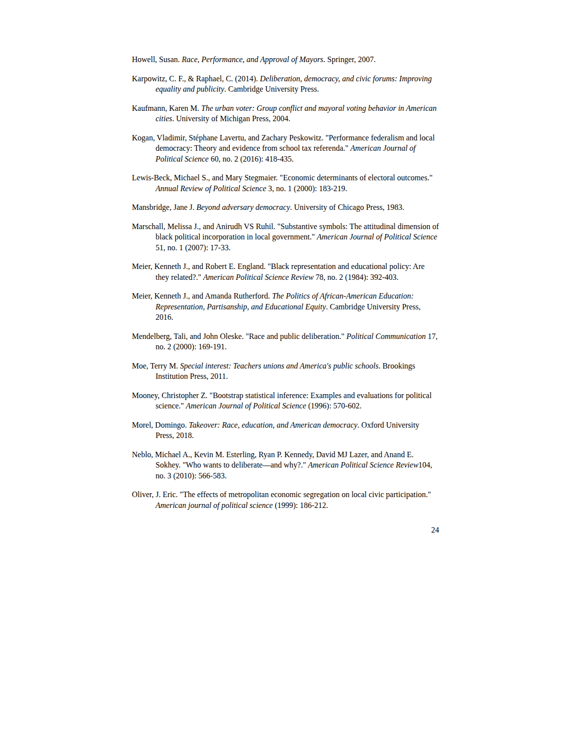Howell, Susan. Race, Performance, and Approval of Mayors. Springer, 2007.
Karpowitz, C. F., & Raphael, C. (2014). Deliberation, democracy, and civic forums: Improving equality and publicity. Cambridge University Press.
Kaufmann, Karen M. The urban voter: Group conflict and mayoral voting behavior in American cities. University of Michigan Press, 2004.
Kogan, Vladimir, Stéphane Lavertu, and Zachary Peskowitz. "Performance federalism and local democracy: Theory and evidence from school tax referenda." American Journal of Political Science 60, no. 2 (2016): 418-435.
Lewis-Beck, Michael S., and Mary Stegmaier. "Economic determinants of electoral outcomes." Annual Review of Political Science 3, no. 1 (2000): 183-219.
Mansbridge, Jane J. Beyond adversary democracy. University of Chicago Press, 1983.
Marschall, Melissa J., and Anirudh VS Ruhil. "Substantive symbols: The attitudinal dimension of black political incorporation in local government." American Journal of Political Science 51, no. 1 (2007): 17-33.
Meier, Kenneth J., and Robert E. England. "Black representation and educational policy: Are they related?." American Political Science Review 78, no. 2 (1984): 392-403.
Meier, Kenneth J., and Amanda Rutherford. The Politics of African-American Education: Representation, Partisanship, and Educational Equity. Cambridge University Press, 2016.
Mendelberg, Tali, and John Oleske. "Race and public deliberation." Political Communication 17, no. 2 (2000): 169-191.
Moe, Terry M. Special interest: Teachers unions and America's public schools. Brookings Institution Press, 2011.
Mooney, Christopher Z. "Bootstrap statistical inference: Examples and evaluations for political science." American Journal of Political Science (1996): 570-602.
Morel, Domingo. Takeover: Race, education, and American democracy. Oxford University Press, 2018.
Neblo, Michael A., Kevin M. Esterling, Ryan P. Kennedy, David MJ Lazer, and Anand E. Sokhey. "Who wants to deliberate—and why?." American Political Science Review104, no. 3 (2010): 566-583.
Oliver, J. Eric. "The effects of metropolitan economic segregation on local civic participation." American journal of political science (1999): 186-212.
24